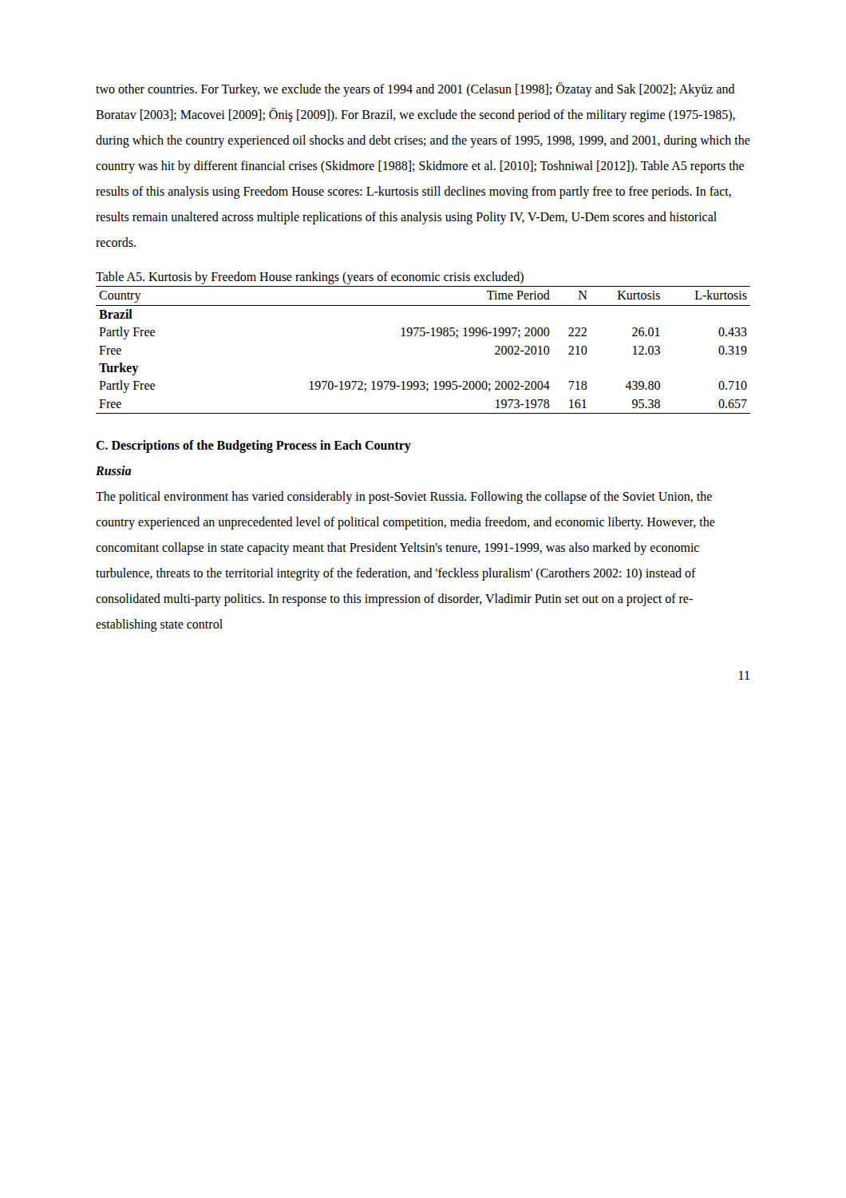two other countries. For Turkey, we exclude the years of 1994 and 2001 (Celasun [1998]; Özatay and Sak [2002]; Akyüz and Boratav [2003]; Macovei [2009]; Öniş [2009]). For Brazil, we exclude the second period of the military regime (1975-1985), during which the country experienced oil shocks and debt crises; and the years of 1995, 1998, 1999, and 2001, during which the country was hit by different financial crises (Skidmore [1988]; Skidmore et al. [2010]; Toshniwal [2012]). Table A5 reports the results of this analysis using Freedom House scores: L-kurtosis still declines moving from partly free to free periods. In fact, results remain unaltered across multiple replications of this analysis using Polity IV, V-Dem, U-Dem scores and historical records.
Table A5. Kurtosis by Freedom House rankings (years of economic crisis excluded)
| Country | Time Period | N | Kurtosis | L-kurtosis |
| --- | --- | --- | --- | --- |
| Brazil |
| Partly Free | 1975-1985; 1996-1997; 2000 | 222 | 26.01 | 0.433 |
| Free | 2002-2010 | 210 | 12.03 | 0.319 |
| Turkey |
| Partly Free | 1970-1972; 1979-1993; 1995-2000; 2002-2004 | 718 | 439.80 | 0.710 |
| Free | 1973-1978 | 161 | 95.38 | 0.657 |
C. Descriptions of the Budgeting Process in Each Country
Russia
The political environment has varied considerably in post-Soviet Russia. Following the collapse of the Soviet Union, the country experienced an unprecedented level of political competition, media freedom, and economic liberty. However, the concomitant collapse in state capacity meant that President Yeltsin's tenure, 1991-1999, was also marked by economic turbulence, threats to the territorial integrity of the federation, and 'feckless pluralism' (Carothers 2002: 10) instead of consolidated multi-party politics. In response to this impression of disorder, Vladimir Putin set out on a project of re-establishing state control
11